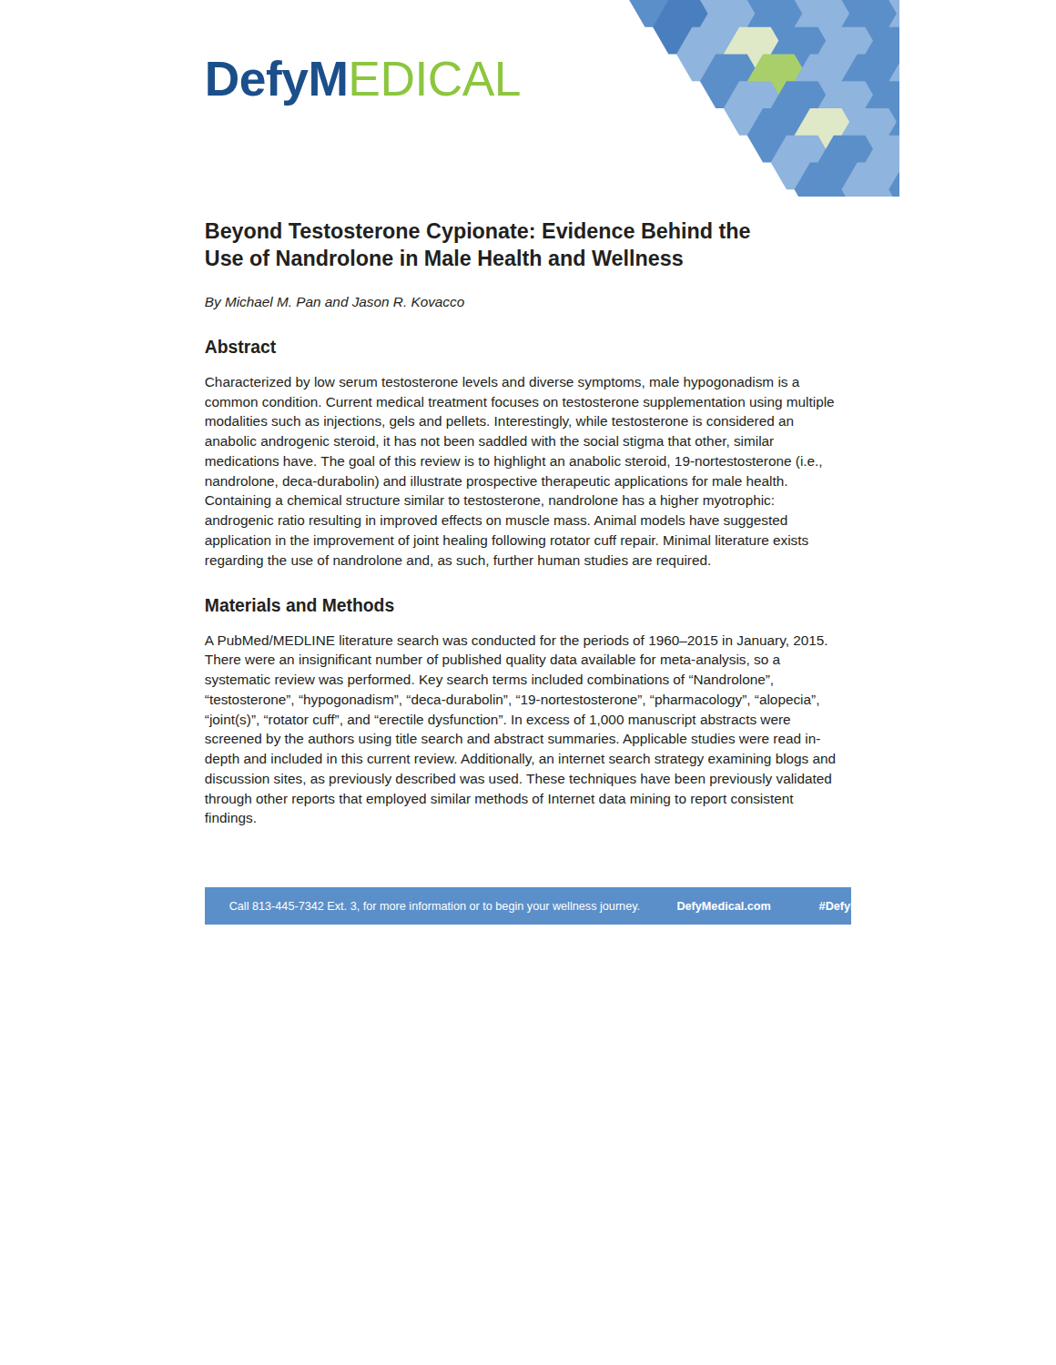Defy MEDICAL
Beyond Testosterone Cypionate: Evidence Behind the Use of Nandrolone in Male Health and Wellness
By Michael M. Pan and Jason R. Kovacco
Abstract
Characterized by low serum testosterone levels and diverse symptoms, male hypogonadism is a common condition. Current medical treatment focuses on testosterone supplementation using multiple modalities such as injections, gels and pellets. Interestingly, while testosterone is considered an anabolic androgenic steroid, it has not been saddled with the social stigma that other, similar medications have. The goal of this review is to highlight an anabolic steroid, 19-nortestosterone (i.e., nandrolone, deca-durabolin) and illustrate prospective therapeutic applications for male health. Containing a chemical structure similar to testosterone, nandrolone has a higher myotrophic: androgenic ratio resulting in improved effects on muscle mass. Animal models have suggested application in the improvement of joint healing following rotator cuff repair. Minimal literature exists regarding the use of nandrolone and, as such, further human studies are required.
Materials and Methods
A PubMed/MEDLINE literature search was conducted for the periods of 1960–2015 in January, 2015. There were an insignificant number of published quality data available for meta-analysis, so a systematic review was performed. Key search terms included combinations of “Nandrolone”, “testosterone”, “hypogonadism”, “deca-durabolin”, “19-nortestosterone”, “pharmacology”, “alopecia”, “joint(s)”, “rotator cuff”, and “erectile dysfunction”. In excess of 1,000 manuscript abstracts were screened by the authors using title search and abstract summaries. Applicable studies were read in-depth and included in this current review. Additionally, an internet search strategy examining blogs and discussion sites, as previously described was used. These techniques have been previously validated through other reports that employed similar methods of Internet data mining to report consistent findings.
Call 813-445-7342 Ext. 3, for more information or to begin your wellness journey. DefyMedical.com #DefyExpectations